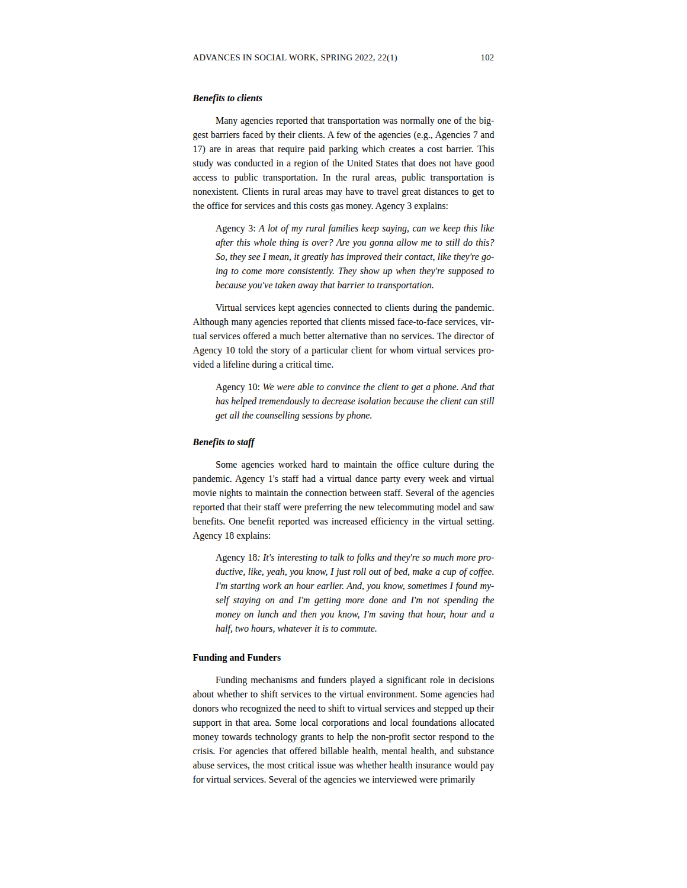Advances in Social Work, Spring 2022, 22(1) 102
Benefits to clients
Many agencies reported that transportation was normally one of the biggest barriers faced by their clients. A few of the agencies (e.g., Agencies 7 and 17) are in areas that require paid parking which creates a cost barrier. This study was conducted in a region of the United States that does not have good access to public transportation. In the rural areas, public transportation is nonexistent. Clients in rural areas may have to travel great distances to get to the office for services and this costs gas money. Agency 3 explains:
Agency 3: A lot of my rural families keep saying, can we keep this like after this whole thing is over? Are you gonna allow me to still do this? So, they see I mean, it greatly has improved their contact, like they're going to come more consistently. They show up when they're supposed to because you've taken away that barrier to transportation.
Virtual services kept agencies connected to clients during the pandemic. Although many agencies reported that clients missed face-to-face services, virtual services offered a much better alternative than no services. The director of Agency 10 told the story of a particular client for whom virtual services provided a lifeline during a critical time.
Agency 10: We were able to convince the client to get a phone. And that has helped tremendously to decrease isolation because the client can still get all the counselling sessions by phone.
Benefits to staff
Some agencies worked hard to maintain the office culture during the pandemic. Agency 1's staff had a virtual dance party every week and virtual movie nights to maintain the connection between staff. Several of the agencies reported that their staff were preferring the new telecommuting model and saw benefits. One benefit reported was increased efficiency in the virtual setting. Agency 18 explains:
Agency 18: It's interesting to talk to folks and they're so much more productive, like, yeah, you know, I just roll out of bed, make a cup of coffee. I'm starting work an hour earlier. And, you know, sometimes I found myself staying on and I'm getting more done and I'm not spending the money on lunch and then you know, I'm saving that hour, hour and a half, two hours, whatever it is to commute.
Funding and Funders
Funding mechanisms and funders played a significant role in decisions about whether to shift services to the virtual environment. Some agencies had donors who recognized the need to shift to virtual services and stepped up their support in that area. Some local corporations and local foundations allocated money towards technology grants to help the non-profit sector respond to the crisis. For agencies that offered billable health, mental health, and substance abuse services, the most critical issue was whether health insurance would pay for virtual services. Several of the agencies we interviewed were primarily